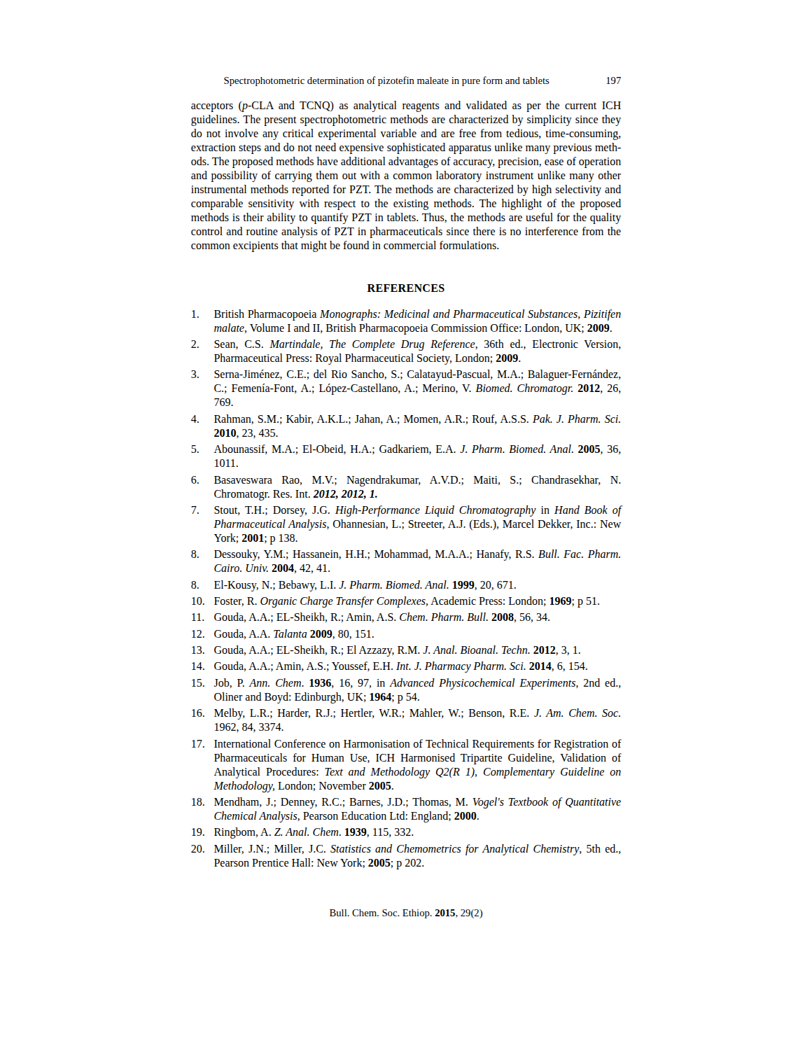Spectrophotometric determination of pizotefin maleate in pure form and tablets
197
acceptors (p-CLA and TCNQ) as analytical reagents and validated as per the current ICH guidelines. The present spectrophotometric methods are characterized by simplicity since they do not involve any critical experimental variable and are free from tedious, time-consuming, extraction steps and do not need expensive sophisticated apparatus unlike many previous methods. The proposed methods have additional advantages of accuracy, precision, ease of operation and possibility of carrying them out with a common laboratory instrument unlike many other instrumental methods reported for PZT. The methods are characterized by high selectivity and comparable sensitivity with respect to the existing methods. The highlight of the proposed methods is their ability to quantify PZT in tablets. Thus, the methods are useful for the quality control and routine analysis of PZT in pharmaceuticals since there is no interference from the common excipients that might be found in commercial formulations.
REFERENCES
1. British Pharmacopoeia Monographs: Medicinal and Pharmaceutical Substances, Pizitifen malate, Volume I and II, British Pharmacopoeia Commission Office: London, UK; 2009.
2. Sean, C.S. Martindale, The Complete Drug Reference, 36th ed., Electronic Version, Pharmaceutical Press: Royal Pharmaceutical Society, London; 2009.
3. Serna-Jiménez, C.E.; del Rio Sancho, S.; Calatayud-Pascual, M.A.; Balaguer-Fernández, C.; Femenía-Font, A.; López-Castellano, A.; Merino, V. Biomed. Chromatogr. 2012, 26, 769.
4. Rahman, S.M.; Kabir, A.K.L.; Jahan, A.; Momen, A.R.; Rouf, A.S.S. Pak. J. Pharm. Sci. 2010, 23, 435.
5. Abounassif, M.A.; El-Obeid, H.A.; Gadkariem, E.A. J. Pharm. Biomed. Anal. 2005, 36, 1011.
6. Basaveswara Rao, M.V.; Nagendrakumar, A.V.D.; Maiti, S.; Chandrasekhar, N. Chromatogr. Res. Int. 2012, 2012, 1.
7. Stout, T.H.; Dorsey, J.G. High-Performance Liquid Chromatography in Hand Book of Pharmaceutical Analysis, Ohannesian, L.; Streeter, A.J. (Eds.), Marcel Dekker, Inc.: New York; 2001; p 138.
8. Dessouky, Y.M.; Hassanein, H.H.; Mohammad, M.A.A.; Hanafy, R.S. Bull. Fac. Pharm. Cairo. Univ. 2004, 42, 41.
8. El-Kousy, N.; Bebawy, L.I. J. Pharm. Biomed. Anal. 1999, 20, 671.
10. Foster, R. Organic Charge Transfer Complexes, Academic Press: London; 1969; p 51.
11. Gouda, A.A.; EL-Sheikh, R.; Amin, A.S. Chem. Pharm. Bull. 2008, 56, 34.
12. Gouda, A.A. Talanta 2009, 80, 151.
13. Gouda, A.A.; EL-Sheikh, R.; El Azzazy, R.M. J. Anal. Bioanal. Techn. 2012, 3, 1.
14. Gouda, A.A.; Amin, A.S.; Youssef, E.H. Int. J. Pharmacy Pharm. Sci. 2014, 6, 154.
15. Job, P. Ann. Chem. 1936, 16, 97, in Advanced Physicochemical Experiments, 2nd ed., Oliner and Boyd: Edinburgh, UK; 1964; p 54.
16. Melby, L.R.; Harder, R.J.; Hertler, W.R.; Mahler, W.; Benson, R.E. J. Am. Chem. Soc. 1962, 84, 3374.
17. International Conference on Harmonisation of Technical Requirements for Registration of Pharmaceuticals for Human Use, ICH Harmonised Tripartite Guideline, Validation of Analytical Procedures: Text and Methodology Q2(R 1), Complementary Guideline on Methodology, London; November 2005.
18. Mendham, J.; Denney, R.C.; Barnes, J.D.; Thomas, M. Vogel's Textbook of Quantitative Chemical Analysis, Pearson Education Ltd: England; 2000.
19. Ringbom, A. Z. Anal. Chem. 1939, 115, 332.
20. Miller, J.N.; Miller, J.C. Statistics and Chemometrics for Analytical Chemistry, 5th ed., Pearson Prentice Hall: New York; 2005; p 202.
Bull. Chem. Soc. Ethiop. 2015, 29(2)